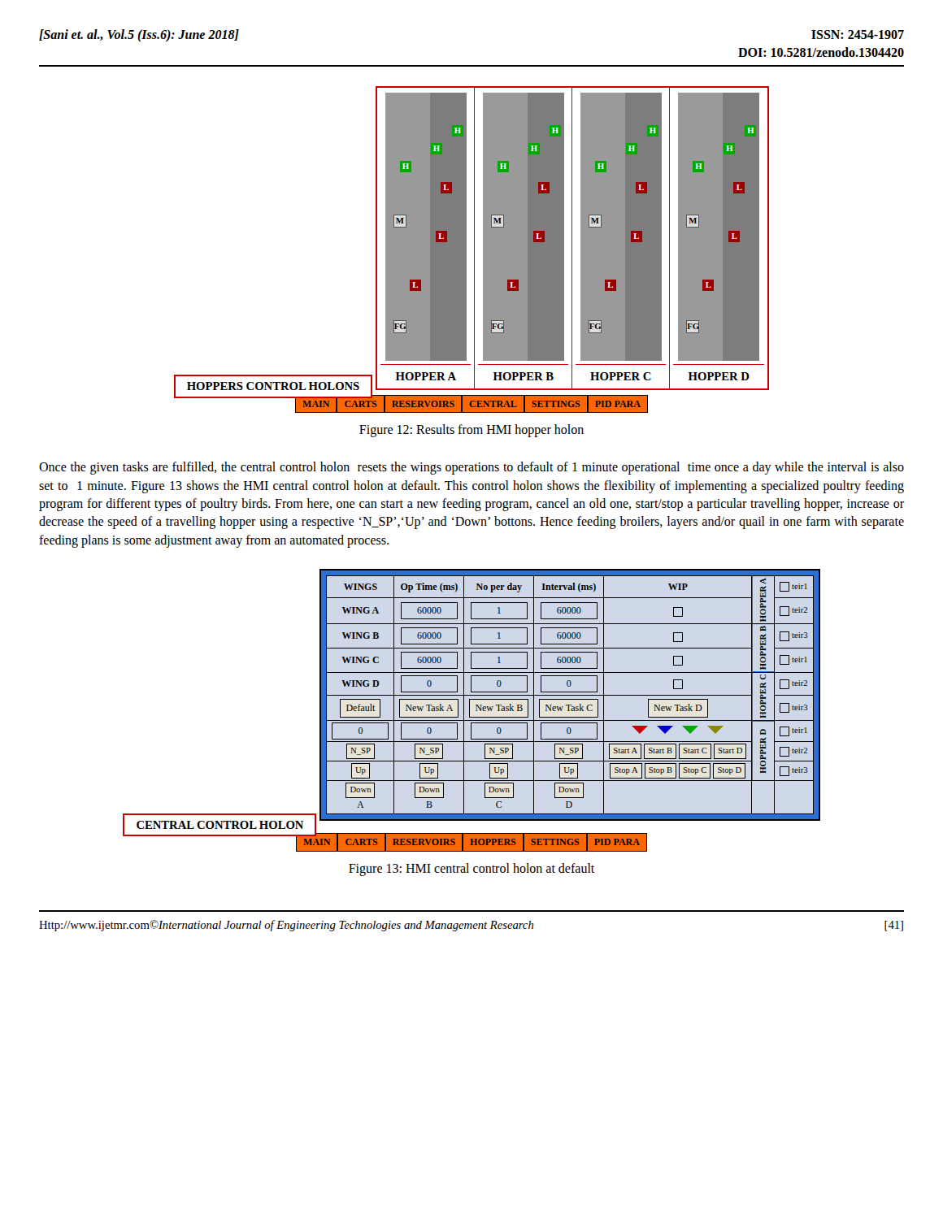[Sani et. al., Vol.5 (Iss.6): June 2018]
ISSN: 2454-1907
DOI: 10.5281/zenodo.1304420
HOPPERS CONTROL HOLONS
H H H L M L L FG
HOPPER A
H H H L M L L FG
HOPPER B
H H H L M L L FG
HOPPER C
H H H L M L L FG
HOPPER D
MAIN CARTS RESERVOIRS CENTRAL SETTINGS PID PARA
Figure 12: Results from HMI hopper holon
Once the given tasks are fulfilled, the central control holon resets the wings operations to default of 1 minute operational time once a day while the interval is also set to 1 minute. Figure 13 shows the HMI central control holon at default. This control holon shows the flexibility of implementing a specialized poultry feeding program for different types of poultry birds. From here, one can start a new feeding program, cancel an old one, start/stop a particular travelling hopper, increase or decrease the speed of a travelling hopper using a respective ‘N_SP’,‘Up’ and ‘Down’ bottons. Hence feeding broilers, layers and/or quail in one farm with separate feeding plans is some adjustment away from an automated process.
CENTRAL CONTROL HOLON
| WINGS | Op Time (ms) | No per day | Interval (ms) | WIP | HOPPER A | teir1 |
| WING A | 60000 | 1 | 60000 | | teir2 |
| WING B | 60000 | 1 | 60000 | | HOPPER B | teir3 |
| WING C | 60000 | 1 | 60000 | | teir1 |
| WING D | 0 | 0 | 0 | | HOPPER C | teir2 |
| Default | New Task A | New Task B | New Task C | New Task D | teir3 |
| 0 | 0 | 0 | 0 | | HOPPER D | teir1 |
| N_SP | N_SP | N_SP | N_SP | Start A Start B Start C Start D | teir2 |
| Up | Up | Up | Up | Stop A Stop B Stop C Stop D | teir3 |
| Down A | Down B | Down C | Down D | | | |
MAIN CARTS RESERVOIRS HOPPERS SETTINGS PID PARA
Figure 13: HMI central control holon at default
Http://www.ijetmr.com©International Journal of Engineering Technologies and Management Research
[41]